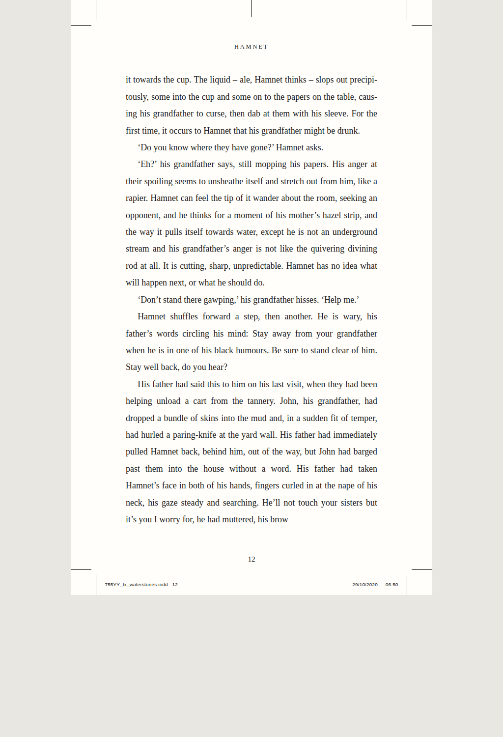Hamnet
it towards the cup. The liquid – ale, Hamnet thinks – slops out precipitously, some into the cup and some on to the papers on the table, causing his grandfather to curse, then dab at them with his sleeve. For the first time, it occurs to Hamnet that his grandfather might be drunk.
‘Do you know where they have gone?’ Hamnet asks.
‘Eh?’ his grandfather says, still mopping his papers. His anger at their spoiling seems to unsheathe itself and stretch out from him, like a rapier. Hamnet can feel the tip of it wander about the room, seeking an opponent, and he thinks for a moment of his mother’s hazel strip, and the way it pulls itself towards water, except he is not an underground stream and his grandfather’s anger is not like the quivering divining rod at all. It is cutting, sharp, unpredictable. Hamnet has no idea what will happen next, or what he should do.
‘Don’t stand there gawping,’ his grandfather hisses. ‘Help me.’
Hamnet shuffles forward a step, then another. He is wary, his father’s words circling his mind: Stay away from your grandfather when he is in one of his black humours. Be sure to stand clear of him. Stay well back, do you hear?
His father had said this to him on his last visit, when they had been helping unload a cart from the tannery. John, his grandfather, had dropped a bundle of skins into the mud and, in a sudden fit of temper, had hurled a paring-knife at the yard wall. His father had immediately pulled Hamnet back, behind him, out of the way, but John had barged past them into the house without a word. His father had taken Hamnet’s face in both of his hands, fingers curled in at the nape of his neck, his gaze steady and searching. He’ll not touch your sisters but it’s you I worry for, he had muttered, his brow
12
755YY_tx_waterstones.indd 12
29/10/202006:50